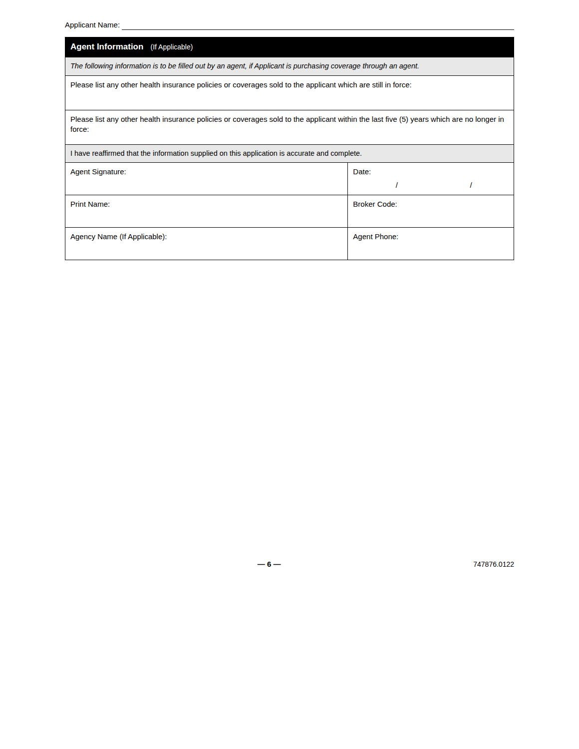Applicant Name:
| Agent Information (If Applicable) |
| The following information is to be filled out by an agent, if Applicant is purchasing coverage through an agent. |
| Please list any other health insurance policies or coverages sold to the applicant which are still in force: |
| Please list any other health insurance policies or coverages sold to the applicant within the last five (5) years which are no longer in force: |
| I have reaffirmed that the information supplied on this application is accurate and complete. |
| Agent Signature: | Date: / / |
| Print Name: | Broker Code: |
| Agency Name (If Applicable): | Agent Phone: |
— 6 —
747876.0122